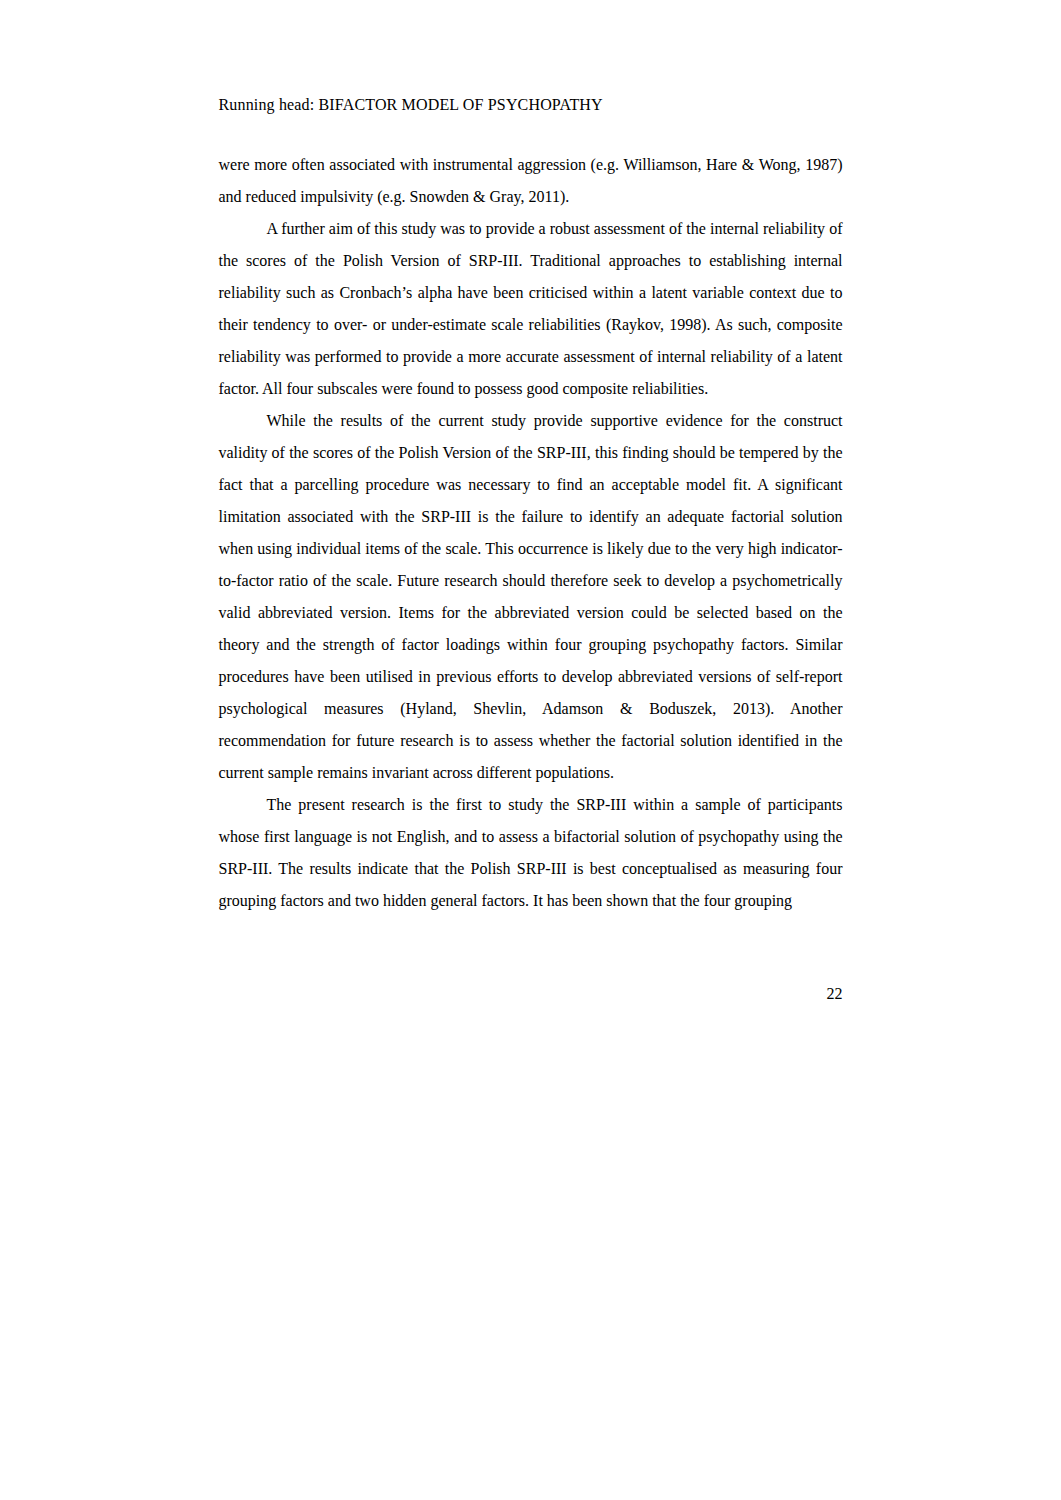Running head: BIFACTOR MODEL OF PSYCHOPATHY
were more often associated with instrumental aggression (e.g. Williamson, Hare & Wong, 1987) and reduced impulsivity (e.g. Snowden & Gray, 2011).
A further aim of this study was to provide a robust assessment of the internal reliability of the scores of the Polish Version of SRP-III. Traditional approaches to establishing internal reliability such as Cronbach’s alpha have been criticised within a latent variable context due to their tendency to over- or under-estimate scale reliabilities (Raykov, 1998). As such, composite reliability was performed to provide a more accurate assessment of internal reliability of a latent factor. All four subscales were found to possess good composite reliabilities.
While the results of the current study provide supportive evidence for the construct validity of the scores of the Polish Version of the SRP-III, this finding should be tempered by the fact that a parcelling procedure was necessary to find an acceptable model fit. A significant limitation associated with the SRP-III is the failure to identify an adequate factorial solution when using individual items of the scale. This occurrence is likely due to the very high indicator-to-factor ratio of the scale. Future research should therefore seek to develop a psychometrically valid abbreviated version. Items for the abbreviated version could be selected based on the theory and the strength of factor loadings within four grouping psychopathy factors. Similar procedures have been utilised in previous efforts to develop abbreviated versions of self-report psychological measures (Hyland, Shevlin, Adamson & Boduszek, 2013). Another recommendation for future research is to assess whether the factorial solution identified in the current sample remains invariant across different populations.
The present research is the first to study the SRP-III within a sample of participants whose first language is not English, and to assess a bifactorial solution of psychopathy using the SRP-III. The results indicate that the Polish SRP-III is best conceptualised as measuring four grouping factors and two hidden general factors. It has been shown that the four grouping
22